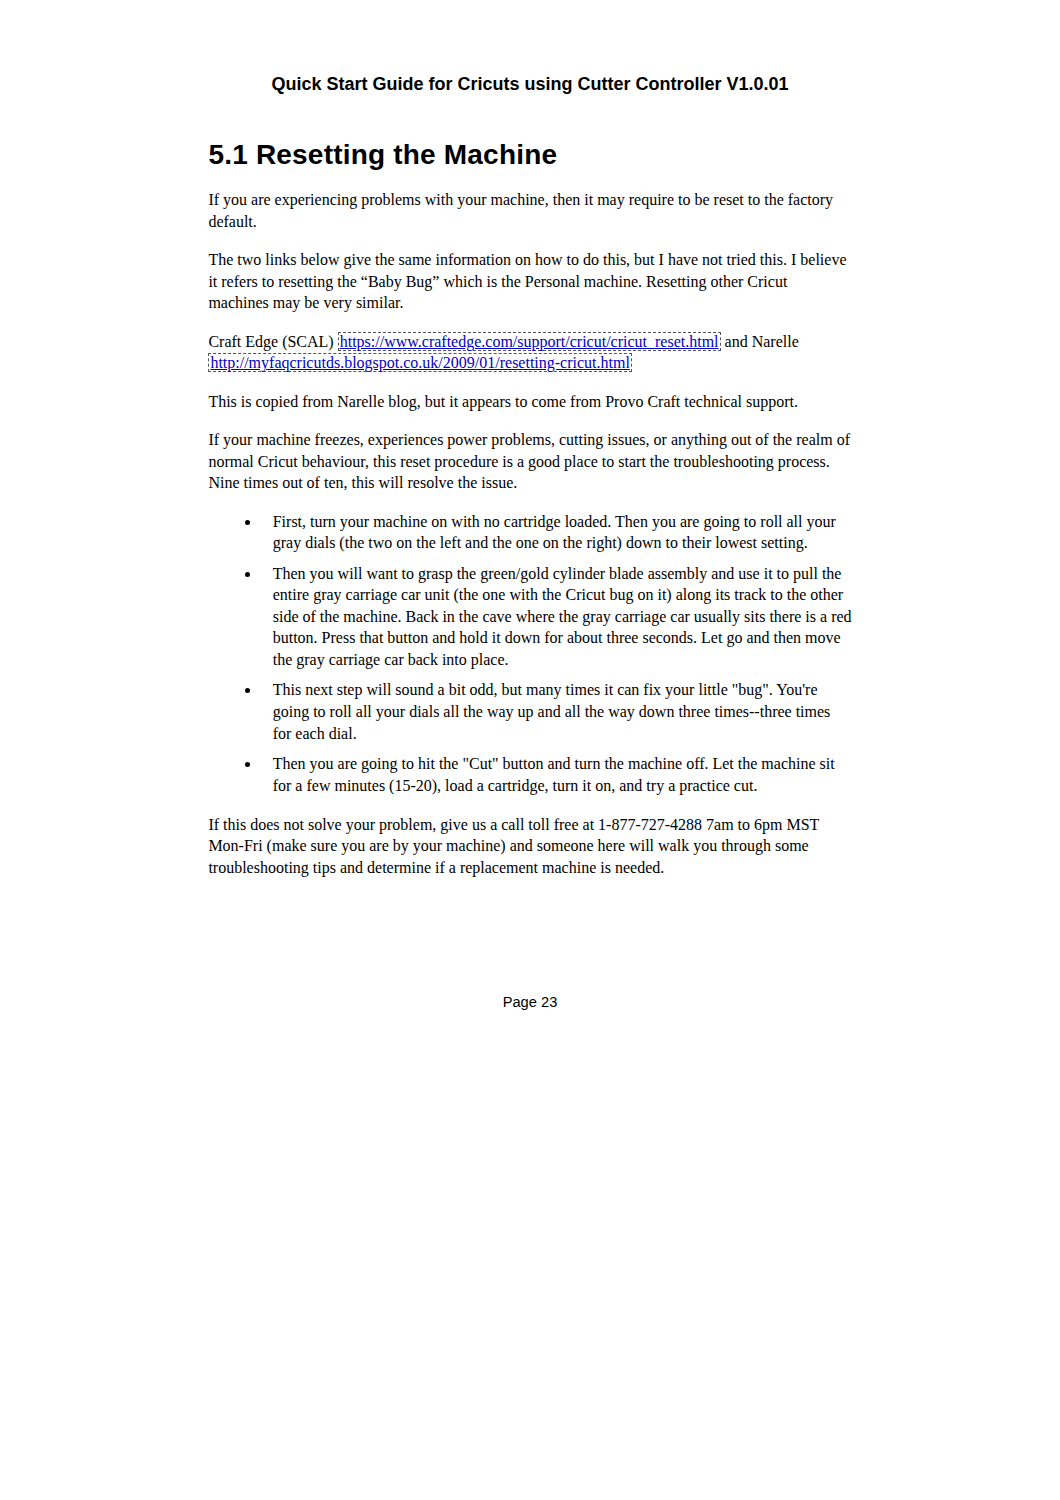Quick Start Guide for Cricuts using Cutter Controller V1.0.01
5.1 Resetting the Machine
If you are experiencing problems with your machine, then it may require to be reset to the factory default.
The two links below give the same information on how to do this, but I have not tried this. I believe it refers to resetting the “Baby Bug” which is the Personal machine. Resetting other Cricut machines may be very similar.
Craft Edge (SCAL) https://www.craftedge.com/support/cricut/cricut_reset.html and Narelle
http://myfaqcricutds.blogspot.co.uk/2009/01/resetting-cricut.html
This is copied from Narelle blog, but it appears to come from Provo Craft technical support.
If your machine freezes, experiences power problems, cutting issues, or anything out of the realm of normal Cricut behaviour, this reset procedure is a good place to start the troubleshooting process. Nine times out of ten, this will resolve the issue.
First, turn your machine on with no cartridge loaded. Then you are going to roll all your gray dials (the two on the left and the one on the right) down to their lowest setting.
Then you will want to grasp the green/gold cylinder blade assembly and use it to pull the entire gray carriage car unit (the one with the Cricut bug on it) along its track to the other side of the machine. Back in the cave where the gray carriage car usually sits there is a red button. Press that button and hold it down for about three seconds. Let go and then move the gray carriage car back into place.
This next step will sound a bit odd, but many times it can fix your little "bug". You're going to roll all your dials all the way up and all the way down three times--three times for each dial.
Then you are going to hit the "Cut" button and turn the machine off. Let the machine sit for a few minutes (15-20), load a cartridge, turn it on, and try a practice cut.
If this does not solve your problem, give us a call toll free at 1-877-727-4288 7am to 6pm MST Mon-Fri (make sure you are by your machine) and someone here will walk you through some troubleshooting tips and determine if a replacement machine is needed.
Page 23